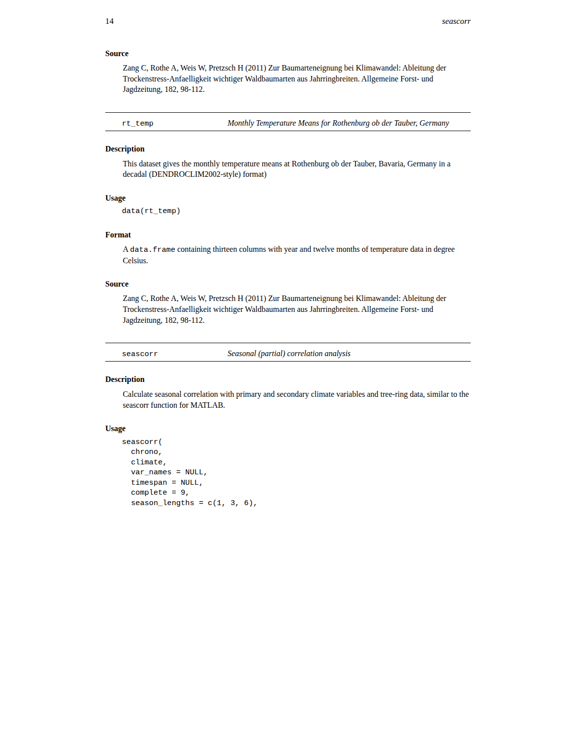14 seascorr
Source
Zang C, Rothe A, Weis W, Pretzsch H (2011) Zur Baumarteneignung bei Klimawandel: Ableitung der Trockenstress-Anfaelligkeit wichtiger Waldbaumarten aus Jahrringbreiten. Allgemeine Forst- und Jagdzeitung, 182, 98-112.
rt_temp Monthly Temperature Means for Rothenburg ob der Tauber, Germany
Description
This dataset gives the monthly temperature means at Rothenburg ob der Tauber, Bavaria, Germany in a decadal (DENDROCLIM2002-style) format)
Usage
data(rt_temp)
Format
A data.frame containing thirteen columns with year and twelve months of temperature data in degree Celsius.
Source
Zang C, Rothe A, Weis W, Pretzsch H (2011) Zur Baumarteneignung bei Klimawandel: Ableitung der Trockenstress-Anfaelligkeit wichtiger Waldbaumarten aus Jahrringbreiten. Allgemeine Forst- und Jagdzeitung, 182, 98-112.
seascorr Seasonal (partial) correlation analysis
Description
Calculate seasonal correlation with primary and secondary climate variables and tree-ring data, similar to the seascorr function for MATLAB.
Usage
seascorr(
  chrono,
  climate,
  var_names = NULL,
  timespan = NULL,
  complete = 9,
  season_lengths = c(1, 3, 6),